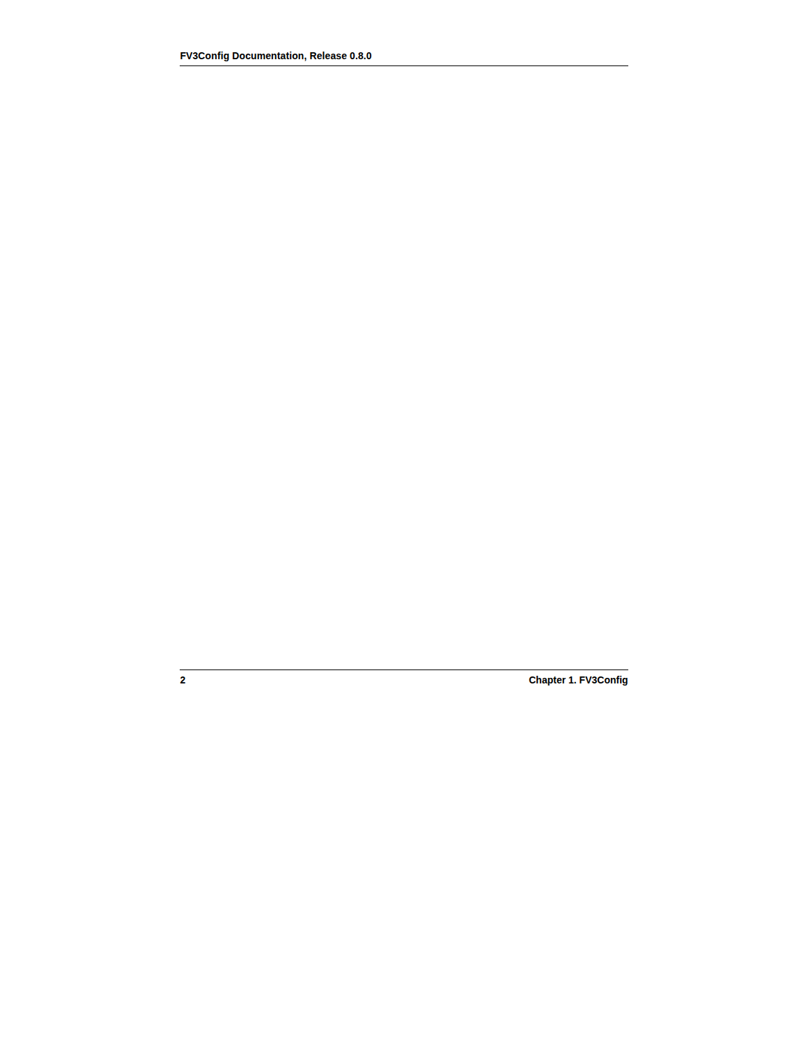FV3Config Documentation, Release 0.8.0
2 Chapter 1. FV3Config